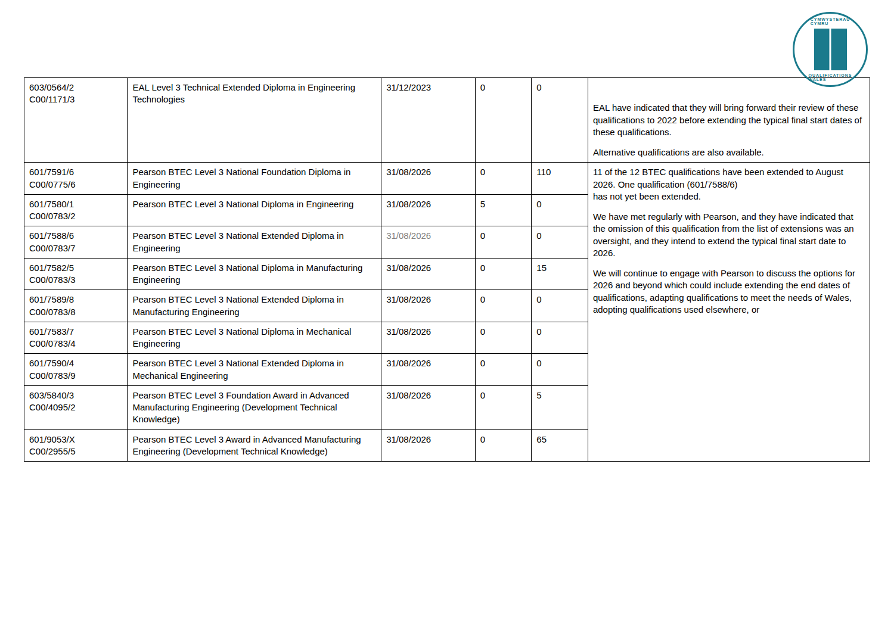CYMWYSTERAU CYMRU
QUALIFICATIONS WALES
| 603/0564/2 C00/1171/3 | EAL Level 3 Technical Extended Diploma in Engineering Technologies | 31/12/2023 | 0 | 0 | EAL have indicated that they will bring forward their review of these qualifications to 2022 before extending the typical final start dates of these qualifications. Alternative qualifications are also available. |
| 601/7591/6 C00/0775/6 | Pearson BTEC Level 3 National Foundation Diploma in Engineering | 31/08/2026 | 0 | 110 | 11 of the 12 BTEC qualifications have been extended to August 2026. One qualification (601/7588/6) has not yet been extended. We have met regularly with Pearson, and they have indicated that the omission of this qualification from the list of extensions was an oversight, and they intend to extend the typical final start date to 2026. We will continue to engage with Pearson to discuss the options for 2026 and beyond which could include extending the end dates of qualifications, adapting qualifications to meet the needs of Wales, adopting qualifications used elsewhere, or |
| 601/7580/1 C00/0783/2 | Pearson BTEC Level 3 National Diploma in Engineering | 31/08/2026 | 5 | 0 |
| 601/7588/6 C00/0783/7 | Pearson BTEC Level 3 National Extended Diploma in Engineering | 31/08/2026 | 0 | 0 |
| 601/7582/5 C00/0783/3 | Pearson BTEC Level 3 National Diploma in Manufacturing Engineering | 31/08/2026 | 0 | 15 |
| 601/7589/8 C00/0783/8 | Pearson BTEC Level 3 National Extended Diploma in Manufacturing Engineering | 31/08/2026 | 0 | 0 |
| 601/7583/7 C00/0783/4 | Pearson BTEC Level 3 National Diploma in Mechanical Engineering | 31/08/2026 | 0 | 0 |
| 601/7590/4 C00/0783/9 | Pearson BTEC Level 3 National Extended Diploma in Mechanical Engineering | 31/08/2026 | 0 | 0 |
| 603/5840/3 C00/4095/2 | Pearson BTEC Level 3 Foundation Award in Advanced Manufacturing Engineering (Development Technical Knowledge) | 31/08/2026 | 0 | 5 |
| 601/9053/X C00/2955/5 | Pearson BTEC Level 3 Award in Advanced Manufacturing Engineering (Development Technical Knowledge) | 31/08/2026 | 0 | 65 |